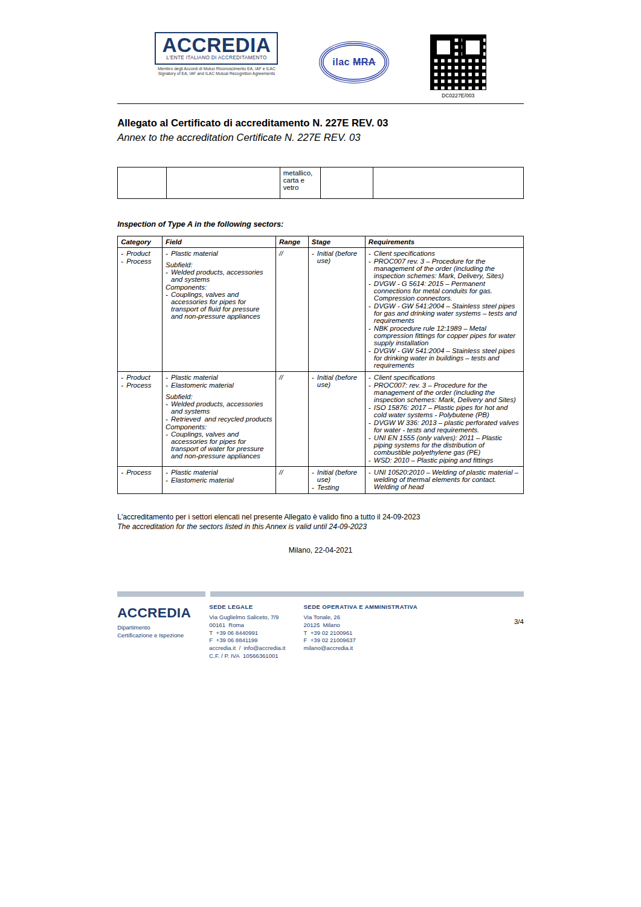ACCREDIA
L'ENTE ITALIANO DI ACCREDITAMENTO
Membro degli Accordi di Mutuo Riconoscimento EA, IAF e ILAC
Signatory of EA, IAF and ILAC Mutual Recognition Agreements
ilac MRA
DC0227E/003
Allegato al Certificato di accreditamento N. 227E REV. 03
Annex to the accreditation Certificate N. 227E REV. 03
| | | metallico, carta e vetro | | |
Inspection of Type A in the following sectors:
| Category | Field | Range | Stage | Requirements |
| --- | --- | --- | --- | --- |
| Product Process | Plastic material Subfield: Welded products, accessories and systems Components: Couplings, valves and accessories for pipes for transport of fluid for pressure and non-pressure appliances | // | Initial (before use) | Client specifications PROC007 rev. 3 – Procedure for the management of the order (including the inspection schemes: Mark, Delivery, Sites) DVGW - G 5614: 2015 – Permanent connections for metal conduits for gas. Compression connectors. DVGW - GW 541:2004 – Stainless steel pipes for gas and drinking water systems – tests and requirements NBK procedure rule 12:1989 – Metal compression fittings for copper pipes for water supply installation DVGW - GW 541:2004 – Stainless steel pipes for drinking water in buildings – tests and requirements |
| Product Process | Plastic material Elastomeric material Subfield: Welded products, accessories and systems Retrieved and recycled products Components: Couplings, valves and accessories for pipes for transport of water for pressure and non-pressure appliances | // | Initial (before use) | Client specifications PROC007: rev. 3 – Procedure for the management of the order (including the inspection schemes: Mark, Delivery and Sites) ISO 15876: 2017 – Plastic pipes for hot and cold water systems - Polybutene (PB) DVGW W 336: 2013 – plastic perforated valves for water - tests and requirements. UNI EN 1555 (only valves): 2011 – Plastic piping systems for the distribution of combustible polyethylene gas (PE) WSD: 2010 – Plastic piping and fittings |
| Process | Plastic material Elastomeric material | // | Initial (before use) Testing | UNI 10520:2010 – Welding of plastic material – welding of thermal elements for contact. Welding of head |
L'accreditamento per i settori elencati nel presente Allegato è valido fino a tutto il 24-09-2023
The accreditation for the sectors listed in this Annex is valid until 24-09-2023
Milano, 22-04-2021
ACCREDIA
Dipartimento
Certificazione e Ispezione
SEDE LEGALE
Via Guglielmo Saliceto, 7/9
00161 Roma
T +39 06 8440991
F +39 06 8841199
accredia.it / info@accredia.it
C.F. / P. IVA 10566361001
SEDE OPERATIVA E AMMINISTRATIVA
Via Tonale, 26
20125 Milano
T +39 02 2100961
F +39 02 21009637
milano@accredia.it
3/4